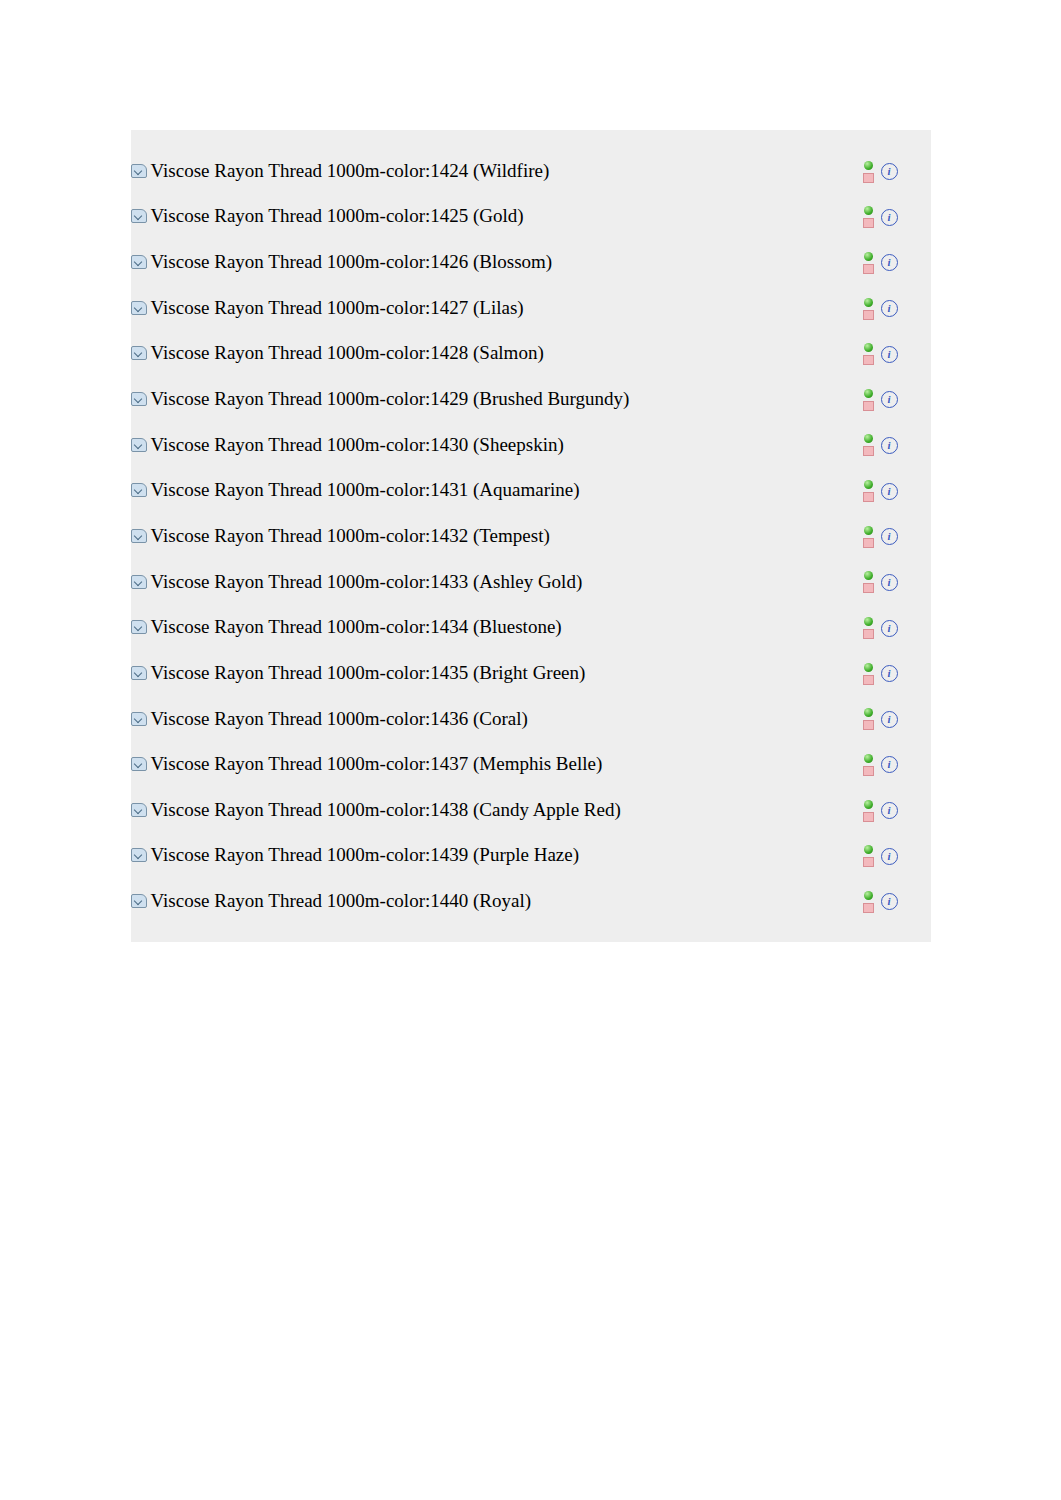| Viscose Rayon Thread 1000m-color:1424 (Wildfire) | i |
| Viscose Rayon Thread 1000m-color:1425 (Gold) | i |
| Viscose Rayon Thread 1000m-color:1426 (Blossom) | i |
| Viscose Rayon Thread 1000m-color:1427 (Lilas) | i |
| Viscose Rayon Thread 1000m-color:1428 (Salmon) | i |
| Viscose Rayon Thread 1000m-color:1429 (Brushed Burgundy) | i |
| Viscose Rayon Thread 1000m-color:1430 (Sheepskin) | i |
| Viscose Rayon Thread 1000m-color:1431 (Aquamarine) | i |
| Viscose Rayon Thread 1000m-color:1432 (Tempest) | i |
| Viscose Rayon Thread 1000m-color:1433 (Ashley Gold) | i |
| Viscose Rayon Thread 1000m-color:1434 (Bluestone) | i |
| Viscose Rayon Thread 1000m-color:1435 (Bright Green) | i |
| Viscose Rayon Thread 1000m-color:1436 (Coral) | i |
| Viscose Rayon Thread 1000m-color:1437 (Memphis Belle) | i |
| Viscose Rayon Thread 1000m-color:1438 (Candy Apple Red) | i |
| Viscose Rayon Thread 1000m-color:1439 (Purple Haze) | i |
| Viscose Rayon Thread 1000m-color:1440 (Royal) | i |